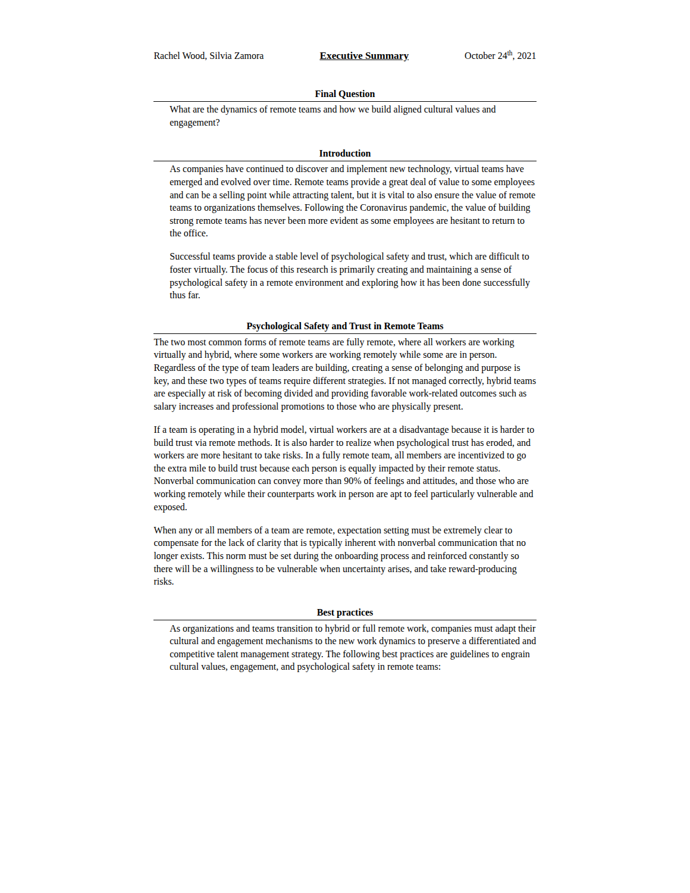Rachel Wood, Silvia Zamora
Executive Summary
October 24th, 2021
Final Question
What are the dynamics of remote teams and how we build aligned cultural values and engagement?
Introduction
As companies have continued to discover and implement new technology, virtual teams have emerged and evolved over time. Remote teams provide a great deal of value to some employees and can be a selling point while attracting talent, but it is vital to also ensure the value of remote teams to organizations themselves. Following the Coronavirus pandemic, the value of building strong remote teams has never been more evident as some employees are hesitant to return to the office.
Successful teams provide a stable level of psychological safety and trust, which are difficult to foster virtually. The focus of this research is primarily creating and maintaining a sense of psychological safety in a remote environment and exploring how it has been done successfully thus far.
Psychological Safety and Trust in Remote Teams
The two most common forms of remote teams are fully remote, where all workers are working virtually and hybrid, where some workers are working remotely while some are in person. Regardless of the type of team leaders are building, creating a sense of belonging and purpose is key, and these two types of teams require different strategies. If not managed correctly, hybrid teams are especially at risk of becoming divided and providing favorable work-related outcomes such as salary increases and professional promotions to those who are physically present.
If a team is operating in a hybrid model, virtual workers are at a disadvantage because it is harder to build trust via remote methods. It is also harder to realize when psychological trust has eroded, and workers are more hesitant to take risks. In a fully remote team, all members are incentivized to go the extra mile to build trust because each person is equally impacted by their remote status. Nonverbal communication can convey more than 90% of feelings and attitudes, and those who are working remotely while their counterparts work in person are apt to feel particularly vulnerable and exposed.
When any or all members of a team are remote, expectation setting must be extremely clear to compensate for the lack of clarity that is typically inherent with nonverbal communication that no longer exists. This norm must be set during the onboarding process and reinforced constantly so there will be a willingness to be vulnerable when uncertainty arises, and take reward-producing risks.
Best practices
As organizations and teams transition to hybrid or full remote work, companies must adapt their cultural and engagement mechanisms to the new work dynamics to preserve a differentiated and competitive talent management strategy. The following best practices are guidelines to engrain cultural values, engagement, and psychological safety in remote teams: